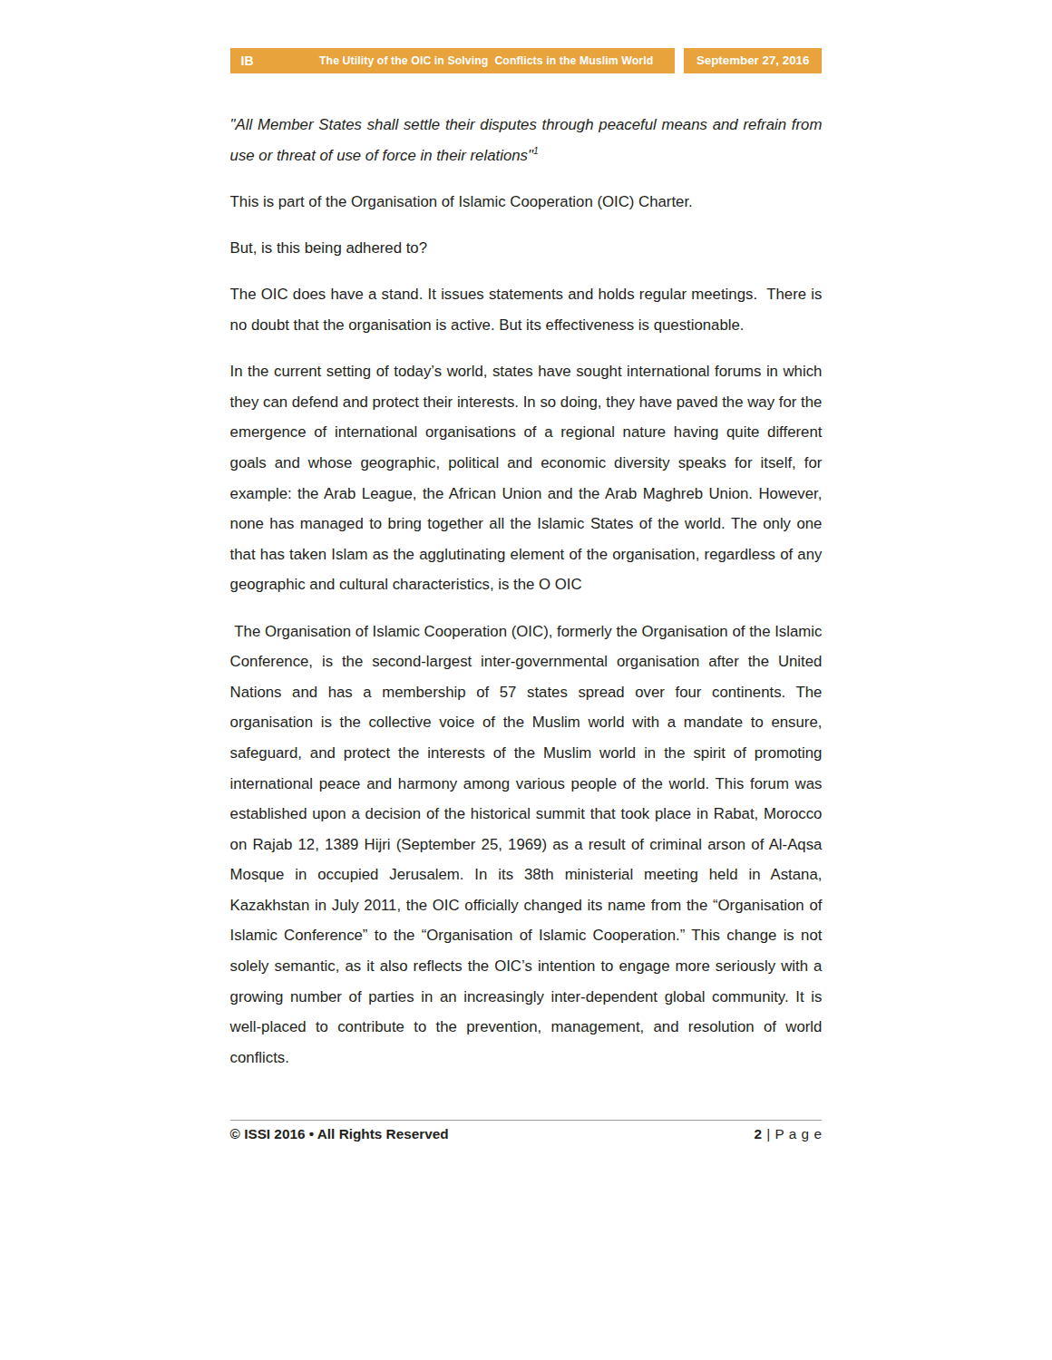IB
The Utility of the OIC in Solving Conflicts in the Muslim World
September 27, 2016
"All Member States shall settle their disputes through peaceful means and refrain from use or threat of use of force in their relations"1
This is part of the Organisation of Islamic Cooperation (OIC) Charter.
But, is this being adhered to?
The OIC does have a stand. It issues statements and holds regular meetings. There is no doubt that the organisation is active. But its effectiveness is questionable.
In the current setting of today’s world, states have sought international forums in which they can defend and protect their interests. In so doing, they have paved the way for the emergence of international organisations of a regional nature having quite different goals and whose geographic, political and economic diversity speaks for itself, for example: the Arab League, the African Union and the Arab Maghreb Union. However, none has managed to bring together all the Islamic States of the world. The only one that has taken Islam as the agglutinating element of the organisation, regardless of any geographic and cultural characteristics, is the O OIC
The Organisation of Islamic Cooperation (OIC), formerly the Organisation of the Islamic Conference, is the second-largest inter-governmental organisation after the United Nations and has a membership of 57 states spread over four continents. The organisation is the collective voice of the Muslim world with a mandate to ensure, safeguard, and protect the interests of the Muslim world in the spirit of promoting international peace and harmony among various people of the world. This forum was established upon a decision of the historical summit that took place in Rabat, Morocco on Rajab 12, 1389 Hijri (September 25, 1969) as a result of criminal arson of Al-Aqsa Mosque in occupied Jerusalem. In its 38th ministerial meeting held in Astana, Kazakhstan in July 2011, the OIC officially changed its name from the “Organisation of Islamic Conference” to the “Organisation of Islamic Cooperation.” This change is not solely semantic, as it also reflects the OIC’s intention to engage more seriously with a growing number of parties in an increasingly inter-dependent global community. It is well-placed to contribute to the prevention, management, and resolution of world conflicts.
© ISSI 2016 • All Rights Reserved
2 | P a g e